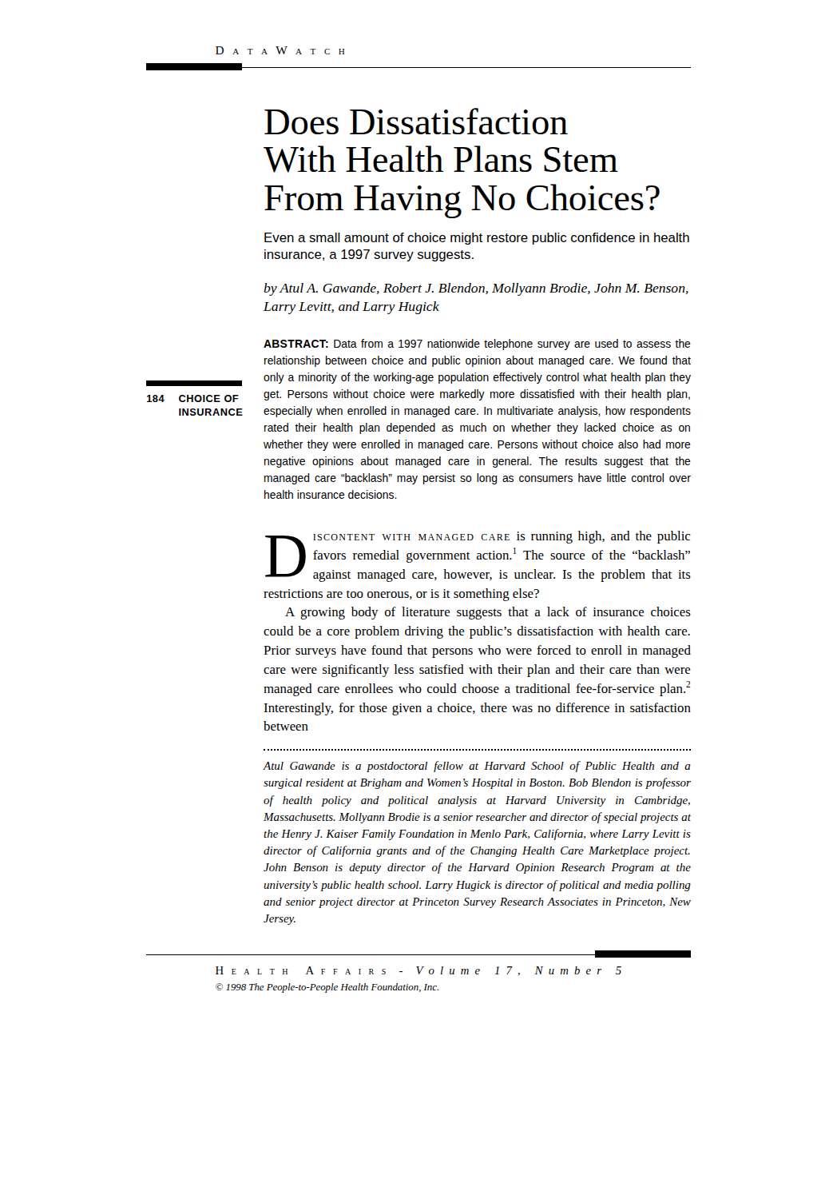D a t a W a t c h
184
CHOICE OF
INSURANCE
Does Dissatisfaction
With Health Plans Stem
From Having No Choices?
Even a small amount of choice might restore public confidence in health insurance, a 1997 survey suggests.
by Atul A. Gawande, Robert J. Blendon, Mollyann Brodie, John M. Benson, Larry Levitt, and Larry Hugick
ABSTRACT: Data from a 1997 nationwide telephone survey are used to assess the relationship between choice and public opinion about managed care. We found that only a minority of the working-age population effectively control what health plan they get. Persons without choice were markedly more dissatisfied with their health plan, especially when enrolled in managed care. In multivariate analysis, how respondents rated their health plan depended as much on whether they lacked choice as on whether they were enrolled in managed care. Persons without choice also had more negative opinions about managed care in general. The results suggest that the managed care “backlash” may persist so long as consumers have little control over health insurance decisions.
Discontent with managed care is running high, and the public favors remedial government action.1 The source of the “backlash” against managed care, however, is unclear. Is the problem that its restrictions are too onerous, or is it something else?
A growing body of literature suggests that a lack of insurance choices could be a core problem driving the public’s dissatisfaction with health care. Prior surveys have found that persons who were forced to enroll in managed care were significantly less satisfied with their plan and their care than were managed care enrollees who could choose a traditional fee-for-service plan.2 Interestingly, for those given a choice, there was no difference in satisfaction between
Atul Gawande is a postdoctoral fellow at Harvard School of Public Health and a surgical resident at Brigham and Women’s Hospital in Boston. Bob Blendon is professor of health policy and political analysis at Harvard University in Cambridge, Massachusetts. Mollyann Brodie is a senior researcher and director of special projects at the Henry J. Kaiser Family Foundation in Menlo Park, California, where Larry Levitt is director of California grants and of the Changing Health Care Marketplace project. John Benson is deputy director of the Harvard Opinion Research Program at the university’s public health school. Larry Hugick is director of political and media polling and senior project director at Princeton Survey Research Associates in Princeton, New Jersey.
H e a l t h A f f a i r s - V o l u m e 1 7 , N u m b e r 5
© 1998 The People-to-People Health Foundation, Inc.